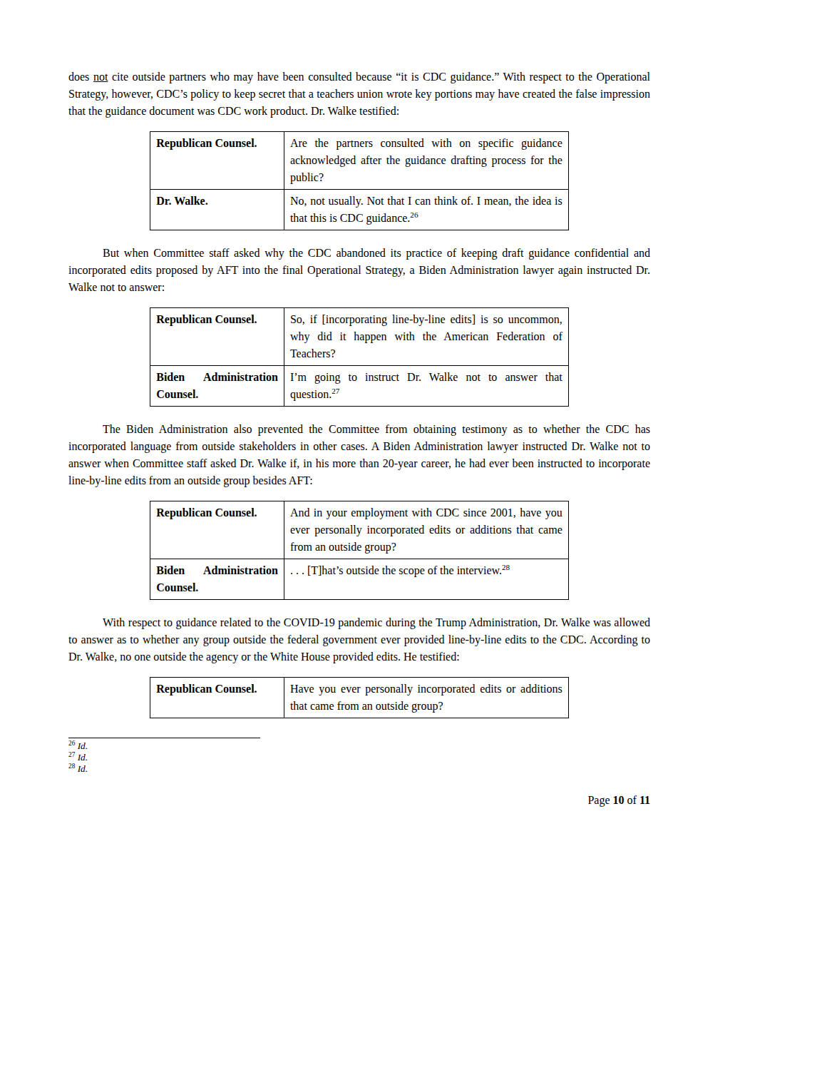does not cite outside partners who may have been consulted because “it is CDC guidance.” With respect to the Operational Strategy, however, CDC’s policy to keep secret that a teachers union wrote key portions may have created the false impression that the guidance document was CDC work product. Dr. Walke testified:
| Republican Counsel. | Are the partners consulted with on specific guidance acknowledged after the guidance drafting process for the public? |
| Dr. Walke. | No, not usually. Not that I can think of. I mean, the idea is that this is CDC guidance. 26 |
But when Committee staff asked why the CDC abandoned its practice of keeping draft guidance confidential and incorporated edits proposed by AFT into the final Operational Strategy, a Biden Administration lawyer again instructed Dr. Walke not to answer:
| Republican Counsel. | So, if [incorporating line-by-line edits] is so uncommon, why did it happen with the American Federation of Teachers? |
| Biden Administration Counsel. | I’m going to instruct Dr. Walke not to answer that question. 27 |
The Biden Administration also prevented the Committee from obtaining testimony as to whether the CDC has incorporated language from outside stakeholders in other cases. A Biden Administration lawyer instructed Dr. Walke not to answer when Committee staff asked Dr. Walke if, in his more than 20-year career, he had ever been instructed to incorporate line-by-line edits from an outside group besides AFT:
| Republican Counsel. | And in your employment with CDC since 2001, have you ever personally incorporated edits or additions that came from an outside group? |
| Biden Administration Counsel. | . . . [T]hat’s outside the scope of the interview. 28 |
With respect to guidance related to the COVID-19 pandemic during the Trump Administration, Dr. Walke was allowed to answer as to whether any group outside the federal government ever provided line-by-line edits to the CDC. According to Dr. Walke, no one outside the agency or the White House provided edits. He testified:
| Republican Counsel. | Have you ever personally incorporated edits or additions that came from an outside group? |
26 Id.
27 Id.
28 Id.
Page 10 of 11